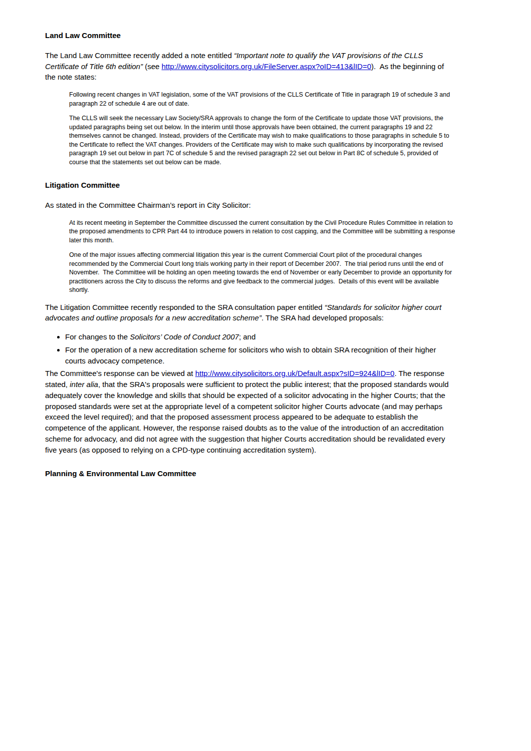Land Law Committee
The Land Law Committee recently added a note entitled “Important note to qualify the VAT provisions of the CLLS Certificate of Title 6th edition” (see http://www.citysolicitors.org.uk/FileServer.aspx?oID=413&lID=0). As the beginning of the note states:
Following recent changes in VAT legislation, some of the VAT provisions of the CLLS Certificate of Title in paragraph 19 of schedule 3 and paragraph 22 of schedule 4 are out of date.
The CLLS will seek the necessary Law Society/SRA approvals to change the form of the Certificate to update those VAT provisions, the updated paragraphs being set out below. In the interim until those approvals have been obtained, the current paragraphs 19 and 22 themselves cannot be changed. Instead, providers of the Certificate may wish to make qualifications to those paragraphs in schedule 5 to the Certificate to reflect the VAT changes. Providers of the Certificate may wish to make such qualifications by incorporating the revised paragraph 19 set out below in part 7C of schedule 5 and the revised paragraph 22 set out below in Part 8C of schedule 5, provided of course that the statements set out below can be made.
Litigation Committee
As stated in the Committee Chairman’s report in City Solicitor:
At its recent meeting in September the Committee discussed the current consultation by the Civil Procedure Rules Committee in relation to the proposed amendments to CPR Part 44 to introduce powers in relation to cost capping, and the Committee will be submitting a response later this month.
One of the major issues affecting commercial litigation this year is the current Commercial Court pilot of the procedural changes recommended by the Commercial Court long trials working party in their report of December 2007. The trial period runs until the end of November. The Committee will be holding an open meeting towards the end of November or early December to provide an opportunity for practitioners across the City to discuss the reforms and give feedback to the commercial judges. Details of this event will be available shortly.
The Litigation Committee recently responded to the SRA consultation paper entitled “Standards for solicitor higher court advocates and outline proposals for a new accreditation scheme”. The SRA had developed proposals:
For changes to the Solicitors’ Code of Conduct 2007; and
For the operation of a new accreditation scheme for solicitors who wish to obtain SRA recognition of their higher courts advocacy competence.
The Committee's response can be viewed at http://www.citysolicitors.org.uk/Default.aspx?sID=924&lID=0. The response stated, inter alia, that the SRA's proposals were sufficient to protect the public interest; that the proposed standards would adequately cover the knowledge and skills that should be expected of a solicitor advocating in the higher Courts; that the proposed standards were set at the appropriate level of a competent solicitor higher Courts advocate (and may perhaps exceed the level required); and that the proposed assessment process appeared to be adequate to establish the competence of the applicant. However, the response raised doubts as to the value of the introduction of an accreditation scheme for advocacy, and did not agree with the suggestion that higher Courts accreditation should be revalidated every five years (as opposed to relying on a CPD-type continuing accreditation system).
Planning & Environmental Law Committee